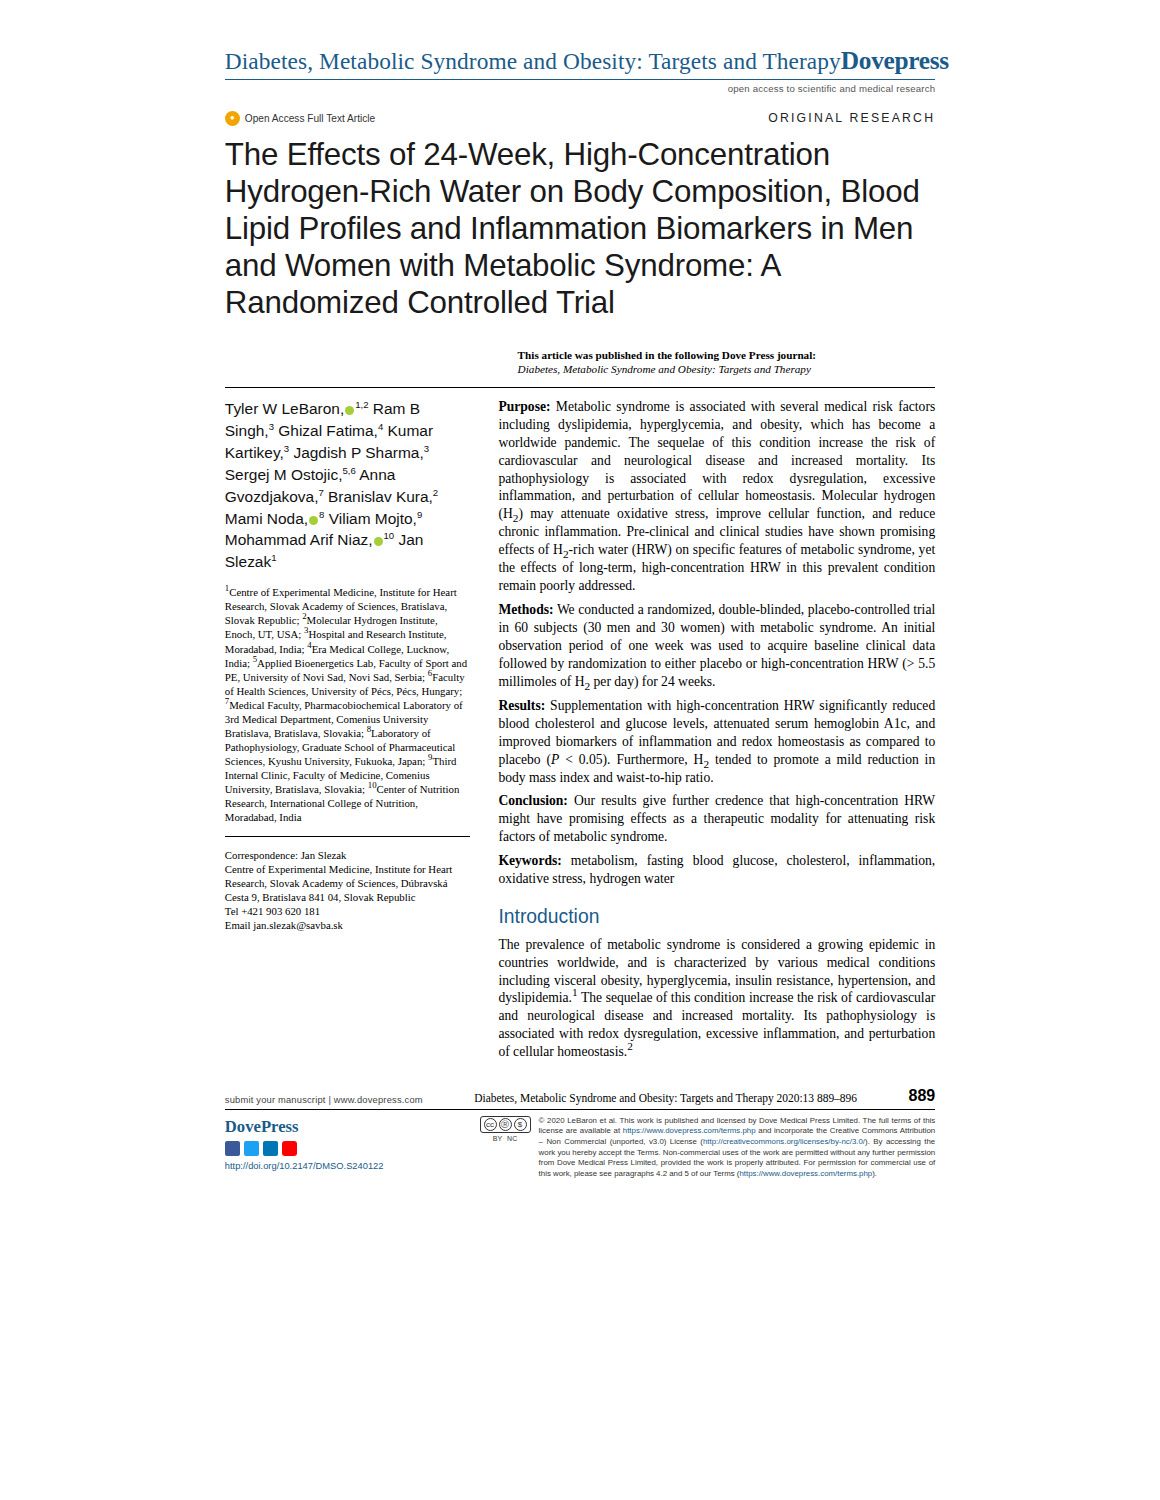Diabetes, Metabolic Syndrome and Obesity: Targets and Therapy
Dovepress
open access to scientific and medical research
• Open Access Full Text Article
ORIGINAL RESEARCH
The Effects of 24-Week, High-Concentration Hydrogen-Rich Water on Body Composition, Blood Lipid Profiles and Inflammation Biomarkers in Men and Women with Metabolic Syndrome: A Randomized Controlled Trial
This article was published in the following Dove Press journal:
Diabetes, Metabolic Syndrome and Obesity: Targets and Therapy
Tyler W LeBaron,1,2 Ram B Singh,3 Ghizal Fatima,4 Kumar Kartikey,3 Jagdish P Sharma,3 Sergej M Ostojic,5,6 Anna Gvozdjakova,7 Branislav Kura,2 Mami Noda,8 Viliam Mojto,9 Mohammad Arif Niaz,10 Jan Slezak1
1Centre of Experimental Medicine, Institute for Heart Research, Slovak Academy of Sciences, Bratislava, Slovak Republic; 2Molecular Hydrogen Institute, Enoch, UT, USA; 3Hospital and Research Institute, Moradabad, India; 4Era Medical College, Lucknow, India; 5Applied Bioenergetics Lab, Faculty of Sport and PE, University of Novi Sad, Novi Sad, Serbia; 6Faculty of Health Sciences, University of Pécs, Pécs, Hungary; 7Medical Faculty, Pharmacobiochemical Laboratory of 3rd Medical Department, Comenius University Bratislava, Bratislava, Slovakia; 8Laboratory of Pathophysiology, Graduate School of Pharmaceutical Sciences, Kyushu University, Fukuoka, Japan; 9Third Internal Clinic, Faculty of Medicine, Comenius University, Bratislava, Slovakia; 10Center of Nutrition Research, International College of Nutrition, Moradabad, India
Correspondence: Jan Slezak
Centre of Experimental Medicine, Institute for Heart Research, Slovak Academy of Sciences, Dúbravská Cesta 9, Bratislava 841 04, Slovak Republic
Tel +421 903 620 181
Email jan.slezak@savba.sk
Purpose: Metabolic syndrome is associated with several medical risk factors including dyslipidemia, hyperglycemia, and obesity, which has become a worldwide pandemic. The sequelae of this condition increase the risk of cardiovascular and neurological disease and increased mortality. Its pathophysiology is associated with redox dysregulation, excessive inflammation, and perturbation of cellular homeostasis. Molecular hydrogen (H2) may attenuate oxidative stress, improve cellular function, and reduce chronic inflammation. Pre-clinical and clinical studies have shown promising effects of H2-rich water (HRW) on specific features of metabolic syndrome, yet the effects of long-term, high-concentration HRW in this prevalent condition remain poorly addressed.
Methods: We conducted a randomized, double-blinded, placebo-controlled trial in 60 subjects (30 men and 30 women) with metabolic syndrome. An initial observation period of one week was used to acquire baseline clinical data followed by randomization to either placebo or high-concentration HRW (> 5.5 millimoles of H2 per day) for 24 weeks.
Results: Supplementation with high-concentration HRW significantly reduced blood cholesterol and glucose levels, attenuated serum hemoglobin A1c, and improved biomarkers of inflammation and redox homeostasis as compared to placebo (P < 0.05). Furthermore, H2 tended to promote a mild reduction in body mass index and waist-to-hip ratio.
Conclusion: Our results give further credence that high-concentration HRW might have promising effects as a therapeutic modality for attenuating risk factors of metabolic syndrome.
Keywords: metabolism, fasting blood glucose, cholesterol, inflammation, oxidative stress, hydrogen water
Introduction
The prevalence of metabolic syndrome is considered a growing epidemic in countries worldwide, and is characterized by various medical conditions including visceral obesity, hyperglycemia, insulin resistance, hypertension, and dyslipidemia.1 The sequelae of this condition increase the risk of cardiovascular and neurological disease and increased mortality. Its pathophysiology is associated with redox dysregulation, excessive inflammation, and perturbation of cellular homeostasis.2
submit your manuscript | www.dovepress.com
Diabetes, Metabolic Syndrome and Obesity: Targets and Therapy 2020:13 889–896
889
DovePress
http://doi.org/10.2147/DMSO.S240122
ccⓇ$
BY NC
© 2020 LeBaron et al. This work is published and licensed by Dove Medical Press Limited. The full terms of this license are available at https://www.dovepress.com/terms.php and incorporate the Creative Commons Attribution – Non Commercial (unported, v3.0) License (http://creativecommons.org/licenses/by-nc/3.0/). By accessing the work you hereby accept the Terms. Non-commercial uses of the work are permitted without any further permission from Dove Medical Press Limited, provided the work is properly attributed. For permission for commercial use of this work, please see paragraphs 4.2 and 5 of our Terms (https://www.dovepress.com/terms.php).